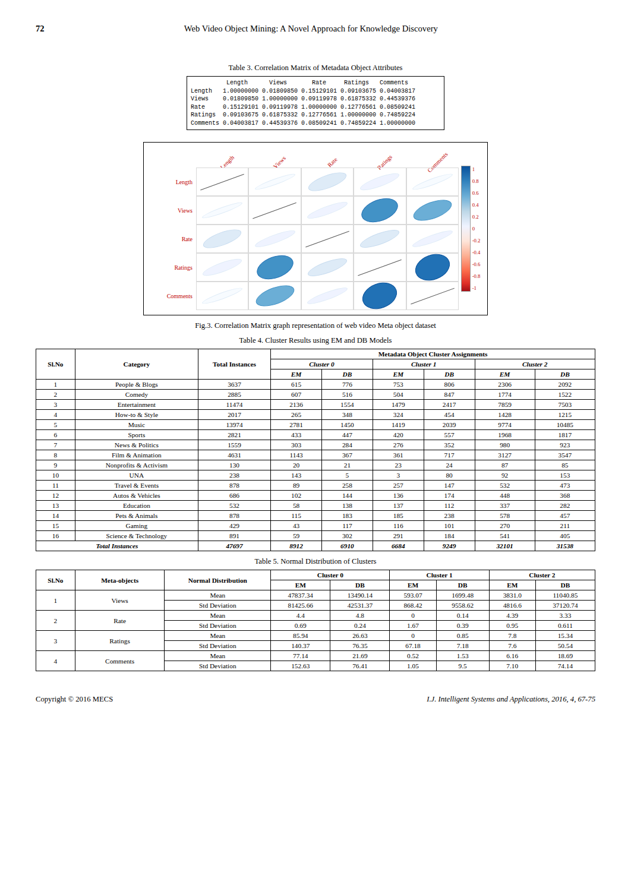72
Web Video Object Mining: A Novel Approach for Knowledge Discovery
Table 3. Correlation Matrix of Metadata Object Attributes
Length Views Rate Ratings Comments Length 1.00000000 0.01809850 0.15129101 0.09103675 0.04003817 Views 0.01809850 1.00000000 0.09119978 0.61875332 0.44539376 Rate 0.15129101 0.09119978 1.00000000 0.12776561 0.08509241 Ratings 0.09103675 0.61875332 0.12776561 1.00000000 0.74859224 Comments 0.04003817 0.44539376 0.08509241 0.74859224 1.00000000
Length
Views
Rate
Ratings
Comments
1 0.8 0.6 0.4 0.2 0 -0.2 -0.4 -0.6 -0.8 -1
Length
Views
Rate
Ratings
Comments
Fig.3. Correlation Matrix graph representation of web video Meta object dataset
Table 4. Cluster Results using EM and DB Models
| Sl.No | Category | Total Instances | Metadata Object Cluster Assignments |
| --- | --- | --- | --- |
| Cluster 0 | Cluster 1 | Cluster 2 |
| EM | DB | EM | DB | EM | DB |
| 1 | People & Blogs | 3637 | 615 | 776 | 753 | 806 | 2306 | 2092 |
| 2 | Comedy | 2885 | 607 | 516 | 504 | 847 | 1774 | 1522 |
| 3 | Entertainment | 11474 | 2136 | 1554 | 1479 | 2417 | 7859 | 7503 |
| 4 | How-to & Style | 2017 | 265 | 348 | 324 | 454 | 1428 | 1215 |
| 5 | Music | 13974 | 2781 | 1450 | 1419 | 2039 | 9774 | 10485 |
| 6 | Sports | 2821 | 433 | 447 | 420 | 557 | 1968 | 1817 |
| 7 | News & Politics | 1559 | 303 | 284 | 276 | 352 | 980 | 923 |
| 8 | Film & Animation | 4631 | 1143 | 367 | 361 | 717 | 3127 | 3547 |
| 9 | Nonprofits & Activism | 130 | 20 | 21 | 23 | 24 | 87 | 85 |
| 10 | UNA | 238 | 143 | 5 | 3 | 80 | 92 | 153 |
| 11 | Travel & Events | 878 | 89 | 258 | 257 | 147 | 532 | 473 |
| 12 | Autos & Vehicles | 686 | 102 | 144 | 136 | 174 | 448 | 368 |
| 13 | Education | 532 | 58 | 138 | 137 | 112 | 337 | 282 |
| 14 | Pets & Animals | 878 | 115 | 183 | 185 | 238 | 578 | 457 |
| 15 | Gaming | 429 | 43 | 117 | 116 | 101 | 270 | 211 |
| 16 | Science & Technology | 891 | 59 | 302 | 291 | 184 | 541 | 405 |
| Total Instances | 47697 | 8912 | 6910 | 6684 | 9249 | 32101 | 31538 |
Table 5. Normal Distribution of Clusters
| Sl.No | Meta-objects | Normal Distribution | Cluster 0 | Cluster 1 | Cluster 2 |
| --- | --- | --- | --- | --- | --- |
| EM | DB | EM | DB | EM | DB |
| 1 | Views | Mean | 47837.34 | 13490.14 | 593.07 | 1699.48 | 3831.0 | 11040.85 |
| Std Deviation | 81425.66 | 42531.37 | 868.42 | 9558.62 | 4816.6 | 37120.74 |
| 2 | Rate | Mean | 4.4 | 4.8 | 0 | 0.14 | 4.39 | 3.33 |
| Std Deviation | 0.69 | 0.24 | 1.67 | 0.39 | 0.95 | 0.611 |
| 3 | Ratings | Mean | 85.94 | 26.63 | 0 | 0.85 | 7.8 | 15.34 |
| Std Deviation | 140.37 | 76.35 | 67.18 | 7.18 | 7.6 | 50.54 |
| 4 | Comments | Mean | 77.14 | 21.69 | 0.52 | 1.53 | 6.16 | 18.69 |
| Std Deviation | 152.63 | 76.41 | 1.05 | 9.5 | 7.10 | 74.14 |
Copyright © 2016 MECS
I.J. Intelligent Systems and Applications, 2016, 4, 67-75